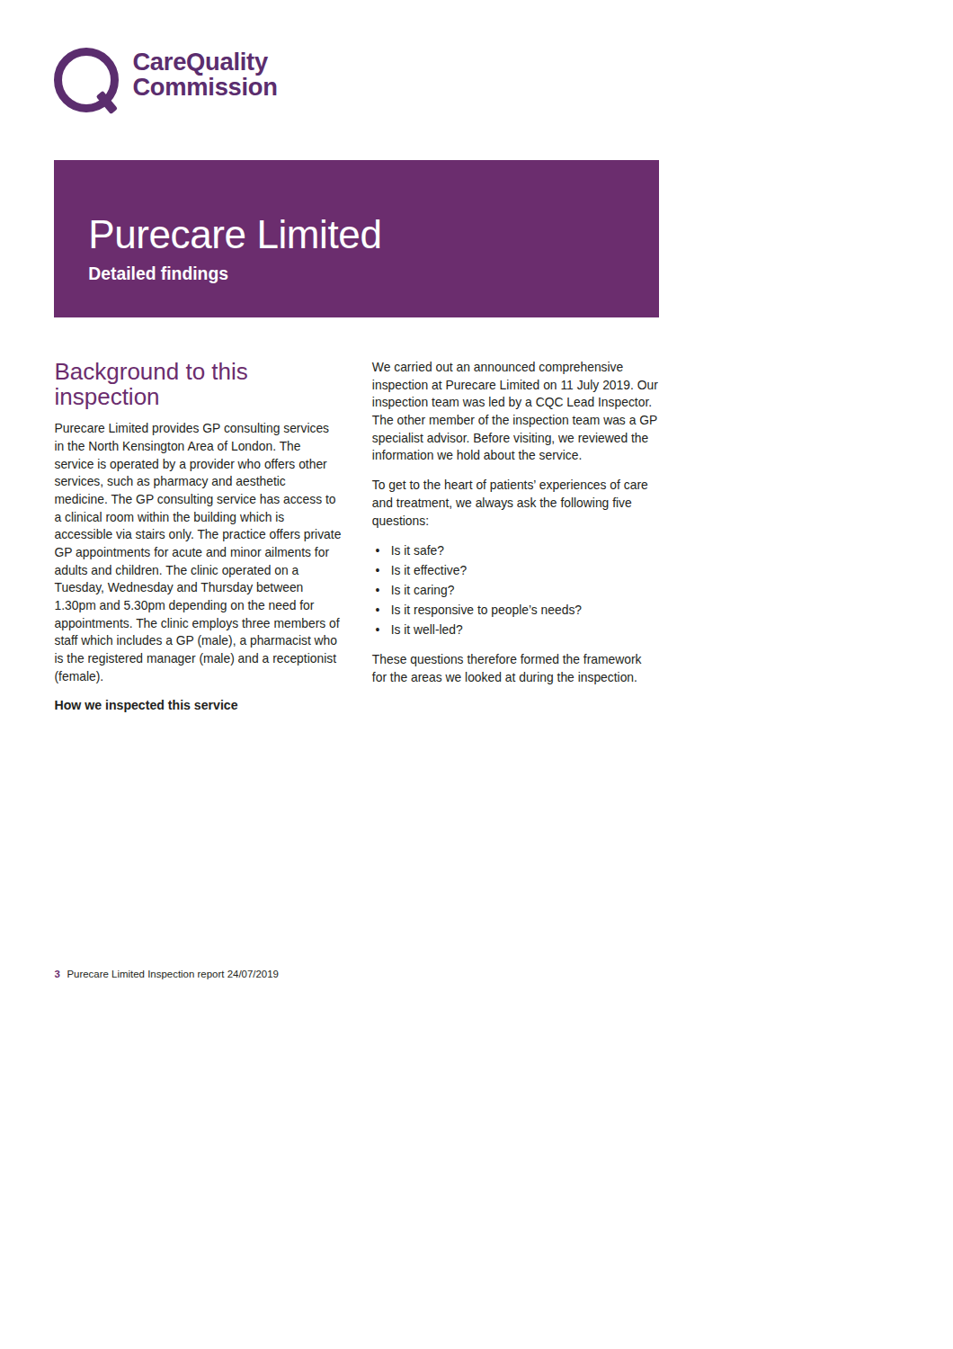CareQuality Commission
Purecare Limited
Detailed findings
Background to this inspection
Purecare Limited provides GP consulting services in the North Kensington Area of London. The service is operated by a provider who offers other services, such as pharmacy and aesthetic medicine. The GP consulting service has access to a clinical room within the building which is accessible via stairs only. The practice offers private GP appointments for acute and minor ailments for adults and children. The clinic operated on a Tuesday, Wednesday and Thursday between 1.30pm and 5.30pm depending on the need for appointments. The clinic employs three members of staff which includes a GP (male), a pharmacist who is the registered manager (male) and a receptionist (female).
How we inspected this service
We carried out an announced comprehensive inspection at Purecare Limited on 11 July 2019. Our inspection team was led by a CQC Lead Inspector. The other member of the inspection team was a GP specialist advisor. Before visiting, we reviewed the information we hold about the service.
To get to the heart of patients’ experiences of care and treatment, we always ask the following five questions:
Is it safe?
Is it effective?
Is it caring?
Is it responsive to people’s needs?
Is it well-led?
These questions therefore formed the framework for the areas we looked at during the inspection.
3 Purecare Limited Inspection report 24/07/2019